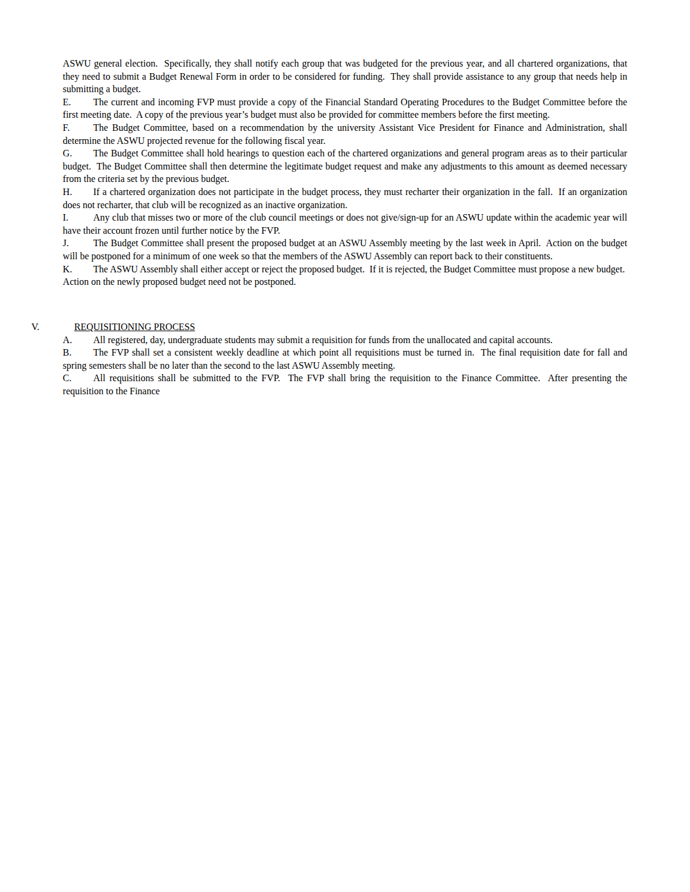ASWU general election. Specifically, they shall notify each group that was budgeted for the previous year, and all chartered organizations, that they need to submit a Budget Renewal Form in order to be considered for funding. They shall provide assistance to any group that needs help in submitting a budget.
E. The current and incoming FVP must provide a copy of the Financial Standard Operating Procedures to the Budget Committee before the first meeting date. A copy of the previous year’s budget must also be provided for committee members before the first meeting.
F. The Budget Committee, based on a recommendation by the university Assistant Vice President for Finance and Administration, shall determine the ASWU projected revenue for the following fiscal year.
G. The Budget Committee shall hold hearings to question each of the chartered organizations and general program areas as to their particular budget. The Budget Committee shall then determine the legitimate budget request and make any adjustments to this amount as deemed necessary from the criteria set by the previous budget.
H. If a chartered organization does not participate in the budget process, they must recharter their organization in the fall. If an organization does not recharter, that club will be recognized as an inactive organization.
I. Any club that misses two or more of the club council meetings or does not give/sign-up for an ASWU update within the academic year will have their account frozen until further notice by the FVP.
J. The Budget Committee shall present the proposed budget at an ASWU Assembly meeting by the last week in April. Action on the budget will be postponed for a minimum of one week so that the members of the ASWU Assembly can report back to their constituents.
K. The ASWU Assembly shall either accept or reject the proposed budget. If it is rejected, the Budget Committee must propose a new budget. Action on the newly proposed budget need not be postponed.
V. REQUISITIONING PROCESS
A. All registered, day, undergraduate students may submit a requisition for funds from the unallocated and capital accounts.
B. The FVP shall set a consistent weekly deadline at which point all requisitions must be turned in. The final requisition date for fall and spring semesters shall be no later than the second to the last ASWU Assembly meeting.
C. All requisitions shall be submitted to the FVP. The FVP shall bring the requisition to the Finance Committee. After presenting the requisition to the Finance